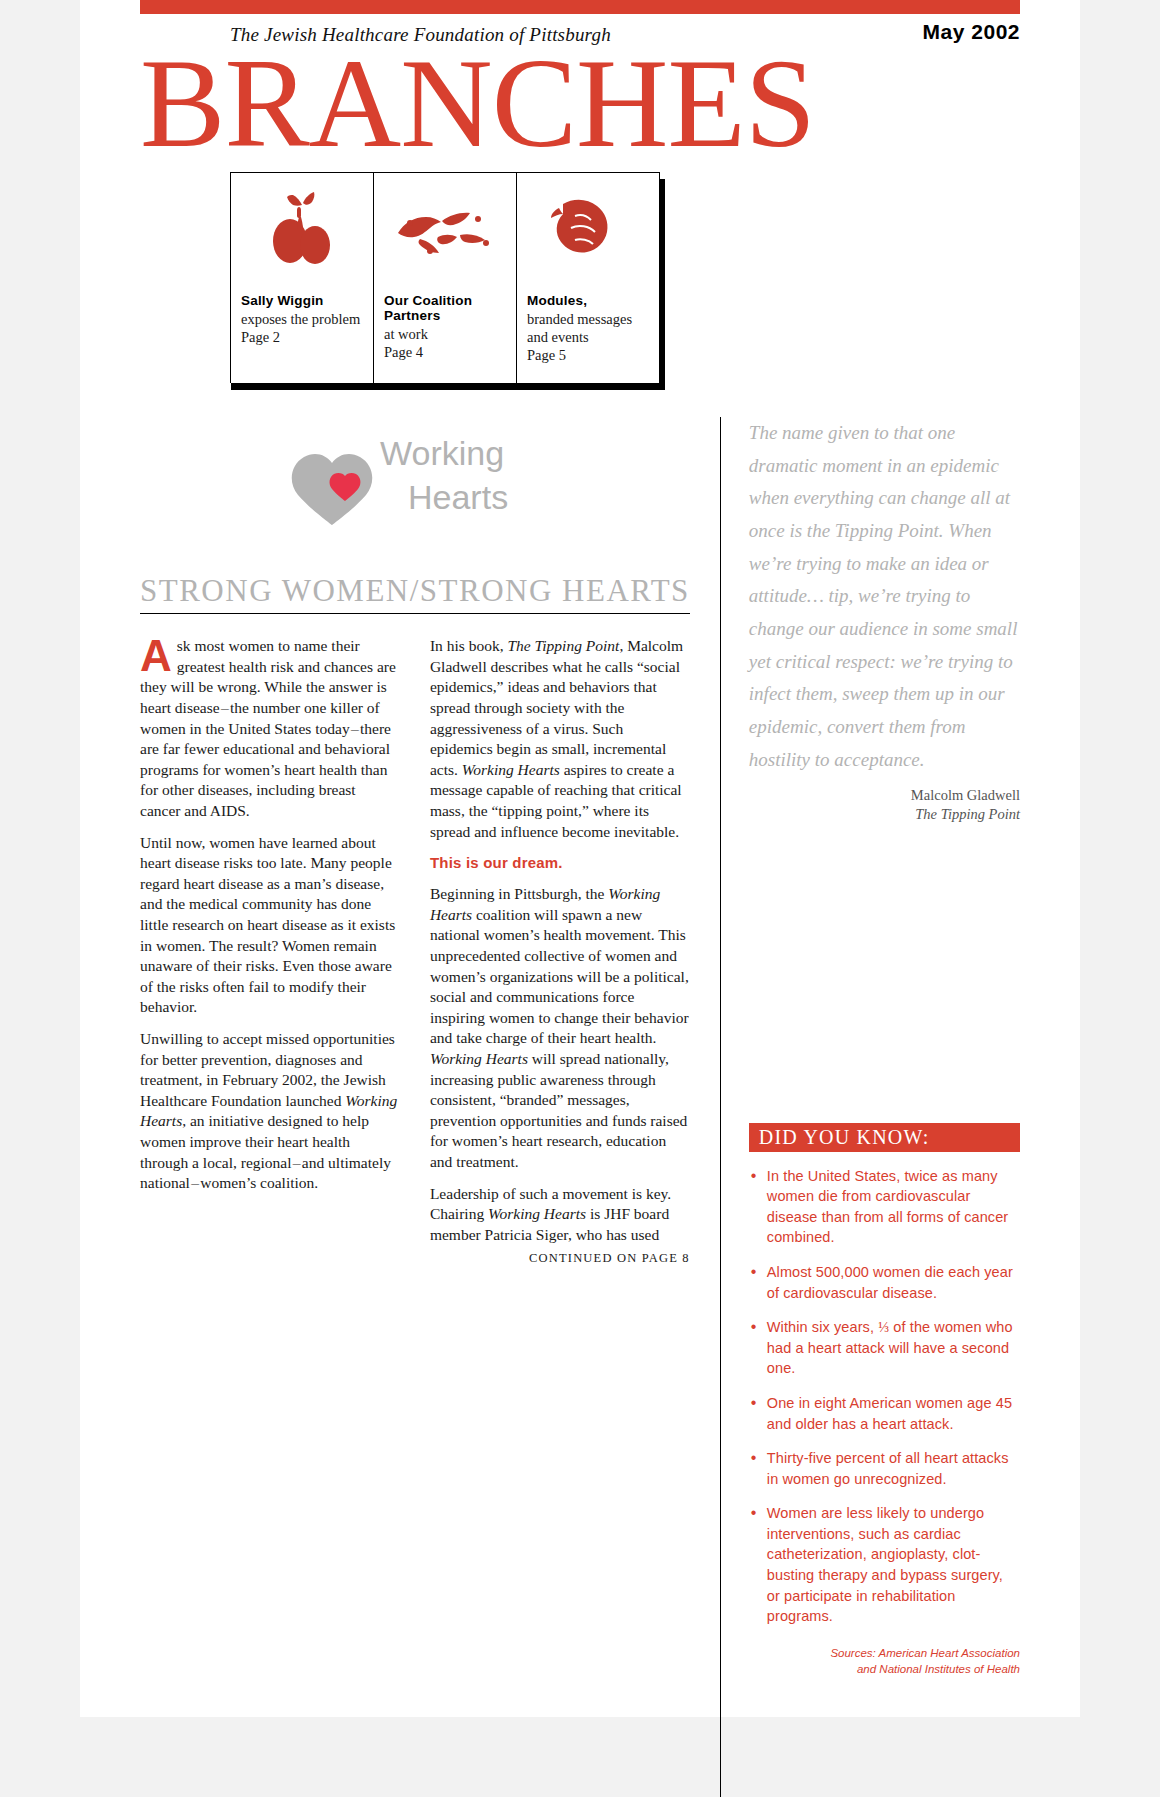The Jewish Healthcare Foundation of Pittsburgh
May 2002
BRANCHES
Sally Wiggin
exposes the problem
Page 2
Our Coalition Partners
at work
Page 4
Modules,
branded messages
and events
Page 5
Working Hearts
Strong Women/Strong Hearts
Ask most women to name their greatest health risk and chances are they will be wrong. While the answer is heart disease – the number one killer of women in the United States today – there are far fewer educational and behavioral programs for women’s heart health than for other diseases, including breast cancer and AIDS.
Until now, women have learned about heart disease risks too late. Many people regard heart disease as a man’s disease, and the medical community has done little research on heart disease as it exists in women. The result? Women remain unaware of their risks. Even those aware of the risks often fail to modify their behavior.
Unwilling to accept missed opportunities for better prevention, diagnoses and treatment, in February 2002, the Jewish Healthcare Foundation launched Working Hearts, an initiative designed to help women improve their heart health through a local, regional – and ultimately national – women’s coalition.
In his book, The Tipping Point, Malcolm Gladwell describes what he calls “social epidemics,” ideas and behaviors that spread through society with the aggressiveness of a virus. Such epidemics begin as small, incremental acts. Working Hearts aspires to create a message capable of reaching that critical mass, the “tipping point,” where its spread and influence become inevitable.
This is our dream.
Beginning in Pittsburgh, the Working Hearts coalition will spawn a new national women’s health movement. This unprecedented collective of women and women’s organizations will be a political, social and communications force inspiring women to change their behavior and take charge of their heart health. Working Hearts will spread nationally, increasing public awareness through consistent, “branded” messages, prevention opportunities and funds raised for women’s heart research, education and treatment.
Leadership of such a movement is key. Chairing Working Hearts is JHF board member Patricia Siger, who has used
Continued on page 8
The name given to that one dramatic moment in an epidemic when everything can change all at once is the Tipping Point. When we’re trying to make an idea or attitude… tip, we’re trying to change our audience in some small yet critical respect: we’re trying to infect them, sweep them up in our epidemic, convert them from hostility to acceptance.
Malcolm Gladwell The Tipping Point
Did you know:
In the United States, twice as many women die from cardiovascular disease than from all forms of cancer combined.
Almost 500,000 women die each year of cardiovascular disease.
Within six years, ⅓ of the women who had a heart attack will have a second one.
One in eight American women age 45 and older has a heart attack.
Thirty-five percent of all heart attacks in women go unrecognized.
Women are less likely to undergo interventions, such as cardiac catheterization, angioplasty, clot-busting therapy and bypass surgery, or participate in rehabilitation programs.
Sources: American Heart Association
and National Institutes of Health